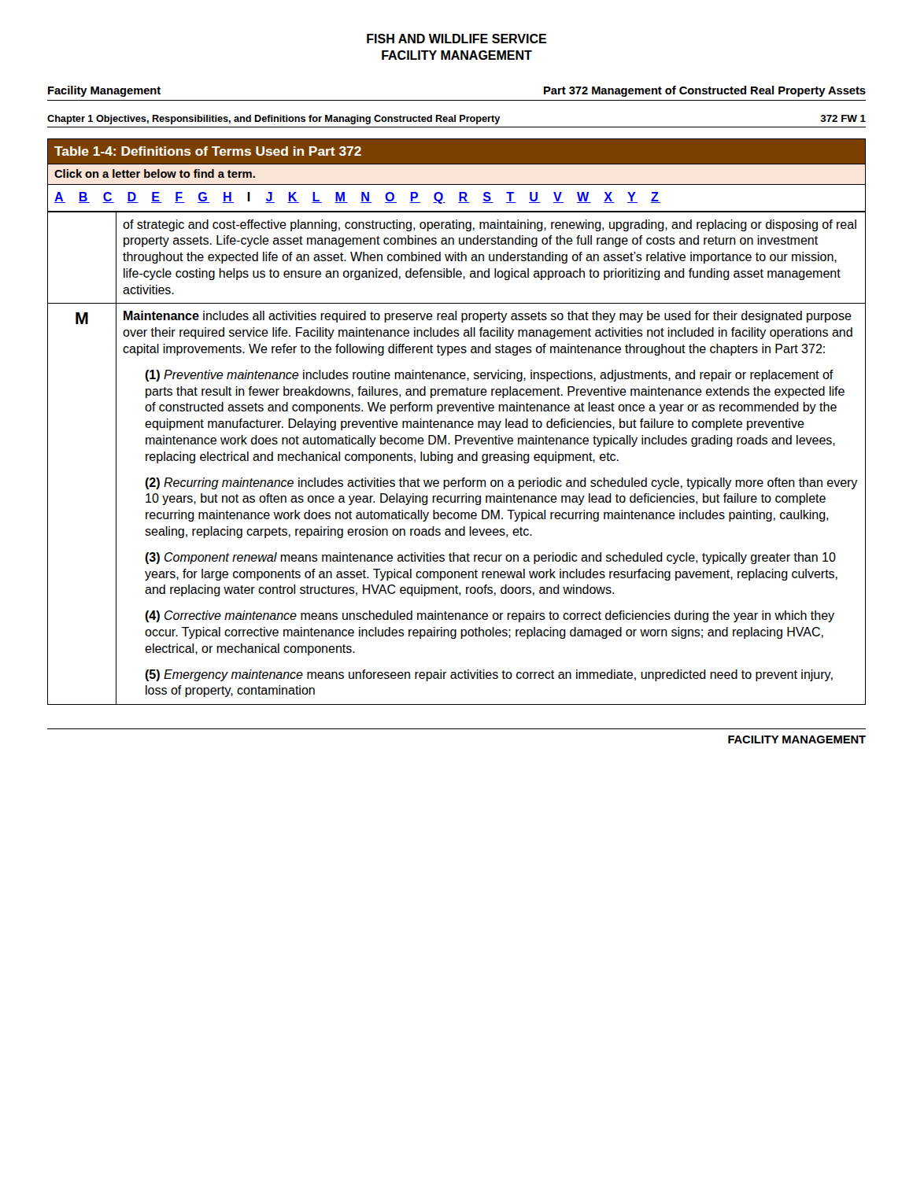FISH AND WILDLIFE SERVICE
FACILITY MANAGEMENT
Facility Management
Part 372 Management of Constructed Real Property Assets
Chapter 1 Objectives, Responsibilities, and Definitions for Managing Constructed Real Property
372 FW 1
Table 1-4: Definitions of Terms Used in Part 372
Click on a letter below to find a term.
A B C D E F G H I J K L M N O P Q R S T U V W X Y Z
| | of strategic and cost-effective planning, constructing, operating, maintaining, renewing, upgrading, and replacing or disposing of real property assets. Life-cycle asset management combines an understanding of the full range of costs and return on investment throughout the expected life of an asset. When combined with an understanding of an asset’s relative importance to our mission, life-cycle costing helps us to ensure an organized, defensible, and logical approach to prioritizing and funding asset management activities. |
| M | Maintenance includes all activities required to preserve real property assets so that they may be used for their designated purpose over their required service life. Facility maintenance includes all facility management activities not included in facility operations and capital improvements. We refer to the following different types and stages of maintenance throughout the chapters in Part 372: (1) Preventive maintenance includes routine maintenance, servicing, inspections, adjustments, and repair or replacement of parts that result in fewer breakdowns, failures, and premature replacement. Preventive maintenance extends the expected life of constructed assets and components. We perform preventive maintenance at least once a year or as recommended by the equipment manufacturer. Delaying preventive maintenance may lead to deficiencies, but failure to complete preventive maintenance work does not automatically become DM. Preventive maintenance typically includes grading roads and levees, replacing electrical and mechanical components, lubing and greasing equipment, etc. (2) Recurring maintenance includes activities that we perform on a periodic and scheduled cycle, typically more often than every 10 years, but not as often as once a year. Delaying recurring maintenance may lead to deficiencies, but failure to complete recurring maintenance work does not automatically become DM. Typical recurring maintenance includes painting, caulking, sealing, replacing carpets, repairing erosion on roads and levees, etc. (3) Component renewal means maintenance activities that recur on a periodic and scheduled cycle, typically greater than 10 years, for large components of an asset. Typical component renewal work includes resurfacing pavement, replacing culverts, and replacing water control structures, HVAC equipment, roofs, doors, and windows. (4) Corrective maintenance means unscheduled maintenance or repairs to correct deficiencies during the year in which they occur. Typical corrective maintenance includes repairing potholes; replacing damaged or worn signs; and replacing HVAC, electrical, or mechanical components. (5) Emergency maintenance means unforeseen repair activities to correct an immediate, unpredicted need to prevent injury, loss of property, contamination |
FACILITY MANAGEMENT